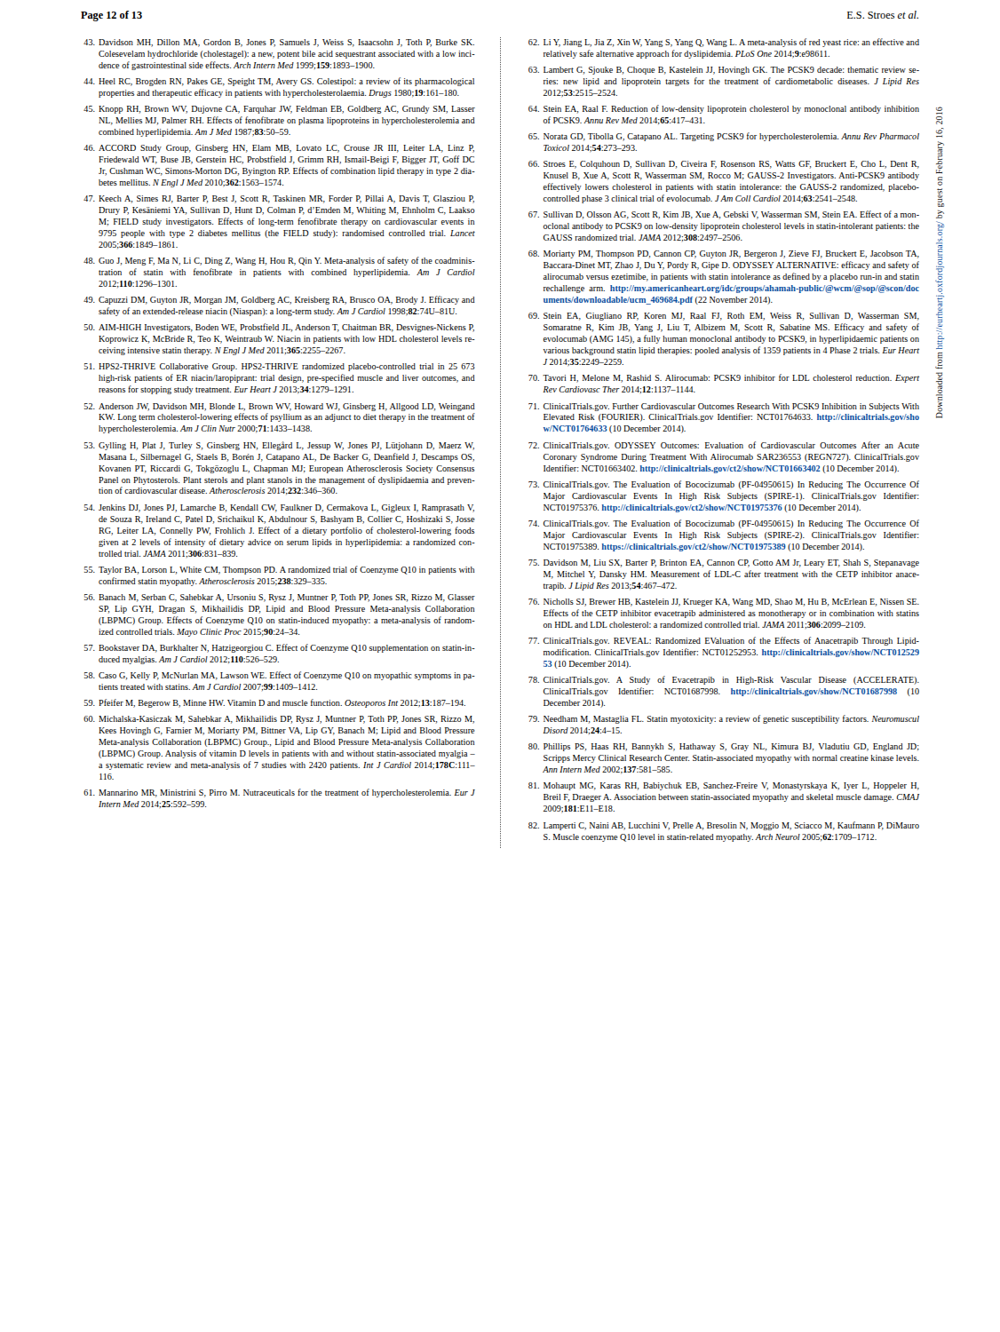Page 12 of 13
E.S. Stroes et al.
Downloaded from http://eurheartj.oxfordjournals.org/ by guest on February 16, 2016
43. Davidson MH, Dillon MA, Gordon B, Jones P, Samuels J, Weiss S, Isaacsohn J, Toth P, Burke SK. Colesevelam hydrochloride (cholestagel): a new, potent bile acid sequestrant associated with a low incidence of gastrointestinal side effects. Arch Intern Med 1999;159:1893–1900.
44. Heel RC, Brogden RN, Pakes GE, Speight TM, Avery GS. Colestipol: a review of its pharmacological properties and therapeutic efficacy in patients with hypercholesterolaemia. Drugs 1980;19:161–180.
45. Knopp RH, Brown WV, Dujovne CA, Farquhar JW, Feldman EB, Goldberg AC, Grundy SM, Lasser NL, Mellies MJ, Palmer RH. Effects of fenofibrate on plasma lipoproteins in hypercholesterolemia and combined hyperlipidemia. Am J Med 1987;83:50–59.
46. ACCORD Study Group, Ginsberg HN, Elam MB, Lovato LC, Crouse JR III, Leiter LA, Linz P, Friedewald WT, Buse JB, Gerstein HC, Probstfield J, Grimm RH, Ismail-Beigi F, Bigger JT, Goff DC Jr, Cushman WC, Simons-Morton DG, Byington RP. Effects of combination lipid therapy in type 2 diabetes mellitus. N Engl J Med 2010;362:1563–1574.
47. Keech A, Simes RJ, Barter P, Best J, Scott R, Taskinen MR, Forder P, Pillai A, Davis T, Glasziou P, Drury P, Kesäniemi YA, Sullivan D, Hunt D, Colman P, d’Emden M, Whiting M, Ehnholm C, Laakso M; FIELD study investigators. Effects of long-term fenofibrate therapy on cardiovascular events in 9795 people with type 2 diabetes mellitus (the FIELD study): randomised controlled trial. Lancet 2005;366:1849–1861.
48. Guo J, Meng F, Ma N, Li C, Ding Z, Wang H, Hou R, Qin Y. Meta-analysis of safety of the coadministration of statin with fenofibrate in patients with combined hyperlipidemia. Am J Cardiol 2012;110:1296–1301.
49. Capuzzi DM, Guyton JR, Morgan JM, Goldberg AC, Kreisberg RA, Brusco OA, Brody J. Efficacy and safety of an extended-release niacin (Niaspan): a long-term study. Am J Cardiol 1998;82:74U–81U.
50. AIM-HIGH Investigators, Boden WE, Probstfield JL, Anderson T, Chaitman BR, Desvignes-Nickens P, Koprowicz K, McBride R, Teo K, Weintraub W. Niacin in patients with low HDL cholesterol levels receiving intensive statin therapy. N Engl J Med 2011;365:2255–2267.
51. HPS2-THRIVE Collaborative Group. HPS2-THRIVE randomized placebo-controlled trial in 25 673 high-risk patients of ER niacin/laropiprant: trial design, pre-specified muscle and liver outcomes, and reasons for stopping study treatment. Eur Heart J 2013;34:1279–1291.
52. Anderson JW, Davidson MH, Blonde L, Brown WV, Howard WJ, Ginsberg H, Allgood LD, Weingand KW. Long term cholesterol-lowering effects of psyllium as an adjunct to diet therapy in the treatment of hypercholesterolemia. Am J Clin Nutr 2000;71:1433–1438.
53. Gylling H, Plat J, Turley S, Ginsberg HN, Ellegård L, Jessup W, Jones PJ, Lütjohann D, Maerz W, Masana L, Silbernagel G, Staels B, Borén J, Catapano AL, De Backer G, Deanfield J, Descamps OS, Kovanen PT, Riccardi G, Tokgözoglu L, Chapman MJ; European Atherosclerosis Society Consensus Panel on Phytosterols. Plant sterols and plant stanols in the management of dyslipidaemia and prevention of cardiovascular disease. Atherosclerosis 2014;232:346–360.
54. Jenkins DJ, Jones PJ, Lamarche B, Kendall CW, Faulkner D, Cermakova L, Gigleux I, Ramprasath V, de Souza R, Ireland C, Patel D, Srichaikul K, Abdulnour S, Bashyam B, Collier C, Hoshizaki S, Josse RG, Leiter LA, Connelly PW, Frohlich J. Effect of a dietary portfolio of cholesterol-lowering foods given at 2 levels of intensity of dietary advice on serum lipids in hyperlipidemia: a randomized controlled trial. JAMA 2011;306:831–839.
55. Taylor BA, Lorson L, White CM, Thompson PD. A randomized trial of Coenzyme Q10 in patients with confirmed statin myopathy. Atherosclerosis 2015;238:329–335.
56. Banach M, Serban C, Sahebkar A, Ursoniu S, Rysz J, Muntner P, Toth PP, Jones SR, Rizzo M, Glasser SP, Lip GYH, Dragan S, Mikhailidis DP, Lipid and Blood Pressure Meta-analysis Collaboration (LBPMC) Group. Effects of Coenzyme Q10 on statin-induced myopathy: a meta-analysis of randomized controlled trials. Mayo Clinic Proc 2015;90:24–34.
57. Bookstaver DA, Burkhalter N, Hatzigeorgiou C. Effect of Coenzyme Q10 supplementation on statin-induced myalgias. Am J Cardiol 2012;110:526–529.
58. Caso G, Kelly P, McNurlan MA, Lawson WE. Effect of Coenzyme Q10 on myopathic symptoms in patients treated with statins. Am J Cardiol 2007;99:1409–1412.
59. Pfeifer M, Begerow B, Minne HW. Vitamin D and muscle function. Osteoporos Int 2012;13:187–194.
60. Michalska-Kasiczak M, Sahebkar A, Mikhailidis DP, Rysz J, Muntner P, Toth PP, Jones SR, Rizzo M, Kees Hovingh G, Farnier M, Moriarty PM, Bittner VA, Lip GY, Banach M; Lipid and Blood Pressure Meta-analysis Collaboration (LBPMC) Group., Lipid and Blood Pressure Meta-analysis Collaboration (LBPMC) Group. Analysis of vitamin D levels in patients with and without statin-associated myalgia – a systematic review and meta-analysis of 7 studies with 2420 patients. Int J Cardiol 2014;178C:111–116.
61. Mannarino MR, Ministrini S, Pirro M. Nutraceuticals for the treatment of hypercholesterolemia. Eur J Intern Med 2014;25:592–599.
62. Li Y, Jiang L, Jia Z, Xin W, Yang S, Yang Q, Wang L. A meta-analysis of red yeast rice: an effective and relatively safe alternative approach for dyslipidemia. PLoS One 2014;9:e98611.
63. Lambert G, Sjouke B, Choque B, Kastelein JJ, Hovingh GK. The PCSK9 decade: thematic review series: new lipid and lipoprotein targets for the treatment of cardiometabolic diseases. J Lipid Res 2012;53:2515–2524.
64. Stein EA, Raal F. Reduction of low-density lipoprotein cholesterol by monoclonal antibody inhibition of PCSK9. Annu Rev Med 2014;65:417–431.
65. Norata GD, Tibolla G, Catapano AL. Targeting PCSK9 for hypercholesterolemia. Annu Rev Pharmacol Toxicol 2014;54:273–293.
66. Stroes E, Colquhoun D, Sullivan D, Civeira F, Rosenson RS, Watts GF, Bruckert E, Cho L, Dent R, Knusel B, Xue A, Scott R, Wasserman SM, Rocco M; GAUSS-2 Investigators. Anti-PCSK9 antibody effectively lowers cholesterol in patients with statin intolerance: the GAUSS-2 randomized, placebo-controlled phase 3 clinical trial of evolocumab. J Am Coll Cardiol 2014;63:2541–2548.
67. Sullivan D, Olsson AG, Scott R, Kim JB, Xue A, Gebski V, Wasserman SM, Stein EA. Effect of a monoclonal antibody to PCSK9 on low-density lipoprotein cholesterol levels in statin-intolerant patients: the GAUSS randomized trial. JAMA 2012;308:2497–2506.
68. Moriarty PM, Thompson PD, Cannon CP, Guyton JR, Bergeron J, Zieve FJ, Bruckert E, Jacobson TA, Baccara-Dinet MT, Zhao J, Du Y, Pordy R, Gipe D. ODYSSEY ALTERNATIVE: efficacy and safety of alirocumab versus ezetimibe, in patients with statin intolerance as defined by a placebo run-in and statin rechallenge arm. http://my.americanheart.org/idc/groups/ahamah-public/@wcm/@sop/@scon/documents/downloadable/ucm_469684.pdf (22 November 2014).
69. Stein EA, Giugliano RP, Koren MJ, Raal FJ, Roth EM, Weiss R, Sullivan D, Wasserman SM, Somaratne R, Kim JB, Yang J, Liu T, Albizem M, Scott R, Sabatine MS. Efficacy and safety of evolocumab (AMG 145), a fully human monoclonal antibody to PCSK9, in hyperlipidaemic patients on various background statin lipid therapies: pooled analysis of 1359 patients in 4 Phase 2 trials. Eur Heart J 2014;35:2249–2259.
70. Tavori H, Melone M, Rashid S. Alirocumab: PCSK9 inhibitor for LDL cholesterol reduction. Expert Rev Cardiovasc Ther 2014;12:1137–1144.
71. ClinicalTrials.gov. Further Cardiovascular Outcomes Research With PCSK9 Inhibition in Subjects With Elevated Risk (FOURIER). ClinicalTrials.gov Identifier: NCT01764633. http://clinicaltrials.gov/show/NCT01764633 (10 December 2014).
72. ClinicalTrials.gov. ODYSSEY Outcomes: Evaluation of Cardiovascular Outcomes After an Acute Coronary Syndrome During Treatment With Alirocumab SAR236553 (REGN727). ClinicalTrials.gov Identifier: NCT01663402. http://clinicaltrials.gov/ct2/show/NCT01663402 (10 December 2014).
73. ClinicalTrials.gov. The Evaluation of Bococizumab (PF-04950615) In Reducing The Occurrence Of Major Cardiovascular Events In High Risk Subjects (SPIRE-1). ClinicalTrials.gov Identifier: NCT01975376. http://clinicaltrials.gov/ct2/show/NCT01975376 (10 December 2014).
74. ClinicalTrials.gov. The Evaluation of Bococizumab (PF-04950615) In Reducing The Occurrence Of Major Cardiovascular Events In High Risk Subjects (SPIRE-2). ClinicalTrials.gov Identifier: NCT01975389. https://clinicaltrials.gov/ct2/show/NCT01975389 (10 December 2014).
75. Davidson M, Liu SX, Barter P, Brinton EA, Cannon CP, Gotto AM Jr, Leary ET, Shah S, Stepanavage M, Mitchel Y, Dansky HM. Measurement of LDL-C after treatment with the CETP inhibitor anacetrapib. J Lipid Res 2013;54:467–472.
76. Nicholls SJ, Brewer HB, Kastelein JJ, Krueger KA, Wang MD, Shao M, Hu B, McErlean E, Nissen SE. Effects of the CETP inhibitor evacetrapib administered as monotherapy or in combination with statins on HDL and LDL cholesterol: a randomized controlled trial. JAMA 2011;306:2099–2109.
77. ClinicalTrials.gov. REVEAL: Randomized EValuation of the Effects of Anacetrapib Through Lipid-modification. ClinicalTrials.gov Identifier: NCT01252953. http://clinicaltrials.gov/show/NCT01252953 (10 December 2014).
78. ClinicalTrials.gov. A Study of Evacetrapib in High-Risk Vascular Disease (ACCELERATE). ClinicalTrials.gov Identifier: NCT01687998. http://clinicaltrials.gov/show/NCT01687998 (10 December 2014).
79. Needham M, Mastaglia FL. Statin myotoxicity: a review of genetic susceptibility factors. Neuromuscul Disord 2014;24:4–15.
80. Phillips PS, Haas RH, Bannykh S, Hathaway S, Gray NL, Kimura BJ, Vladutiu GD, England JD; Scripps Mercy Clinical Research Center. Statin-associated myopathy with normal creatine kinase levels. Ann Intern Med 2002;137:581–585.
81. Mohaupt MG, Karas RH, Babiychuk EB, Sanchez-Freire V, Monastyrskaya K, Iyer L, Hoppeler H, Breil F, Draeger A. Association between statin-associated myopathy and skeletal muscle damage. CMAJ 2009;181:E11–E18.
82. Lamperti C, Naini AB, Lucchini V, Prelle A, Bresolin N, Moggio M, Sciacco M, Kaufmann P, DiMauro S. Muscle coenzyme Q10 level in statin-related myopathy. Arch Neurol 2005;62:1709–1712.